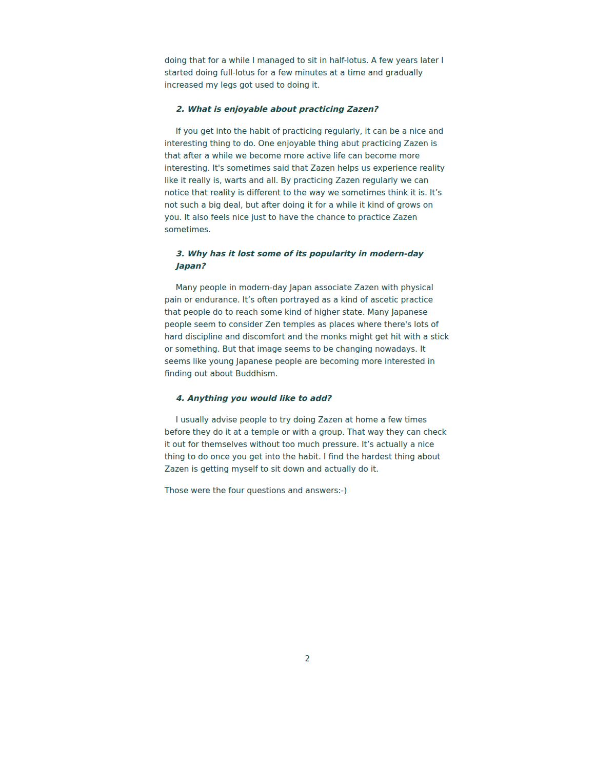doing that for a while I managed to sit in half-lotus. A few years later I started doing full-lotus for a few minutes at a time and gradually increased my legs got used to doing it.
2. What is enjoyable about practicing Zazen?
If you get into the habit of practicing regularly, it can be a nice and interesting thing to do. One enjoyable thing abut practicing Zazen is that after a while we become more active life can become more interesting. It's sometimes said that Zazen helps us experience reality like it really is, warts and all. By practicing Zazen regularly we can notice that reality is different to the way we sometimes think it is. It’s not such a big deal, but after doing it for a while it kind of grows on you. It also feels nice just to have the chance to practice Zazen sometimes.
3. Why has it lost some of its popularity in modern-day Japan?
Many people in modern-day Japan associate Zazen with physical pain or endurance. It’s often portrayed as a kind of ascetic practice that people do to reach some kind of higher state. Many Japanese people seem to consider Zen temples as places where there's lots of hard discipline and discomfort and the monks might get hit with a stick or something. But that image seems to be changing nowadays. It seems like young Japanese people are becoming more interested in finding out about Buddhism.
4. Anything you would like to add?
I usually advise people to try doing Zazen at home a few times before they do it at a temple or with a group. That way they can check it out for themselves without too much pressure. It’s actually a nice thing to do once you get into the habit. I find the hardest thing about Zazen is getting myself to sit down and actually do it.
Those were the four questions and answers:-)
2